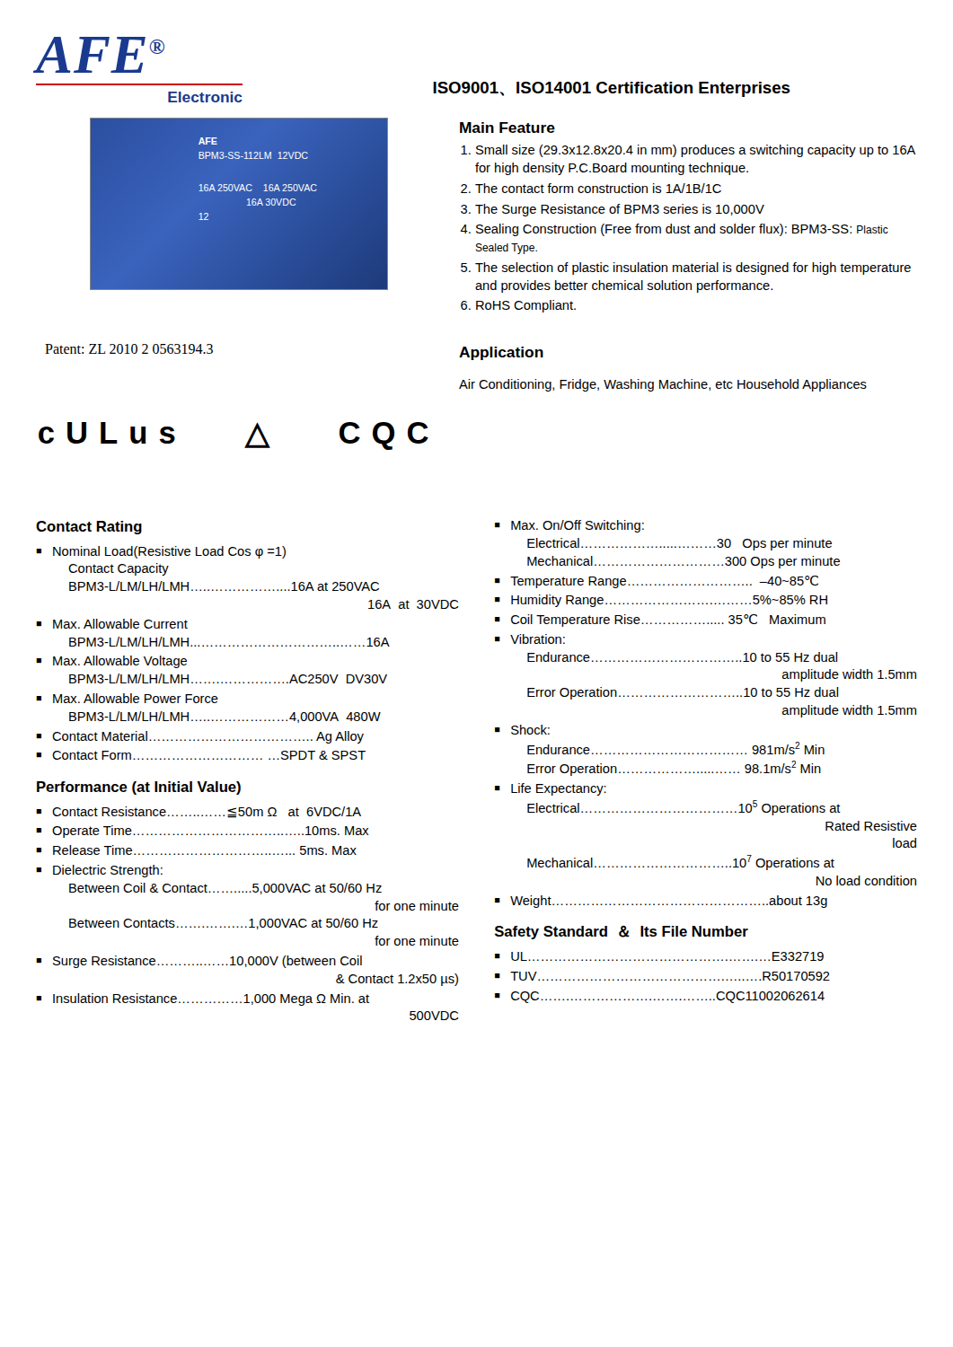AFE®
Electronic
ISO9001、ISO14001 Certification Enterprises
AFE BPM3-SS-112LM 12VDC 16A 250VAC 16A 250VAC 16A 30VDC 12
Patent: ZL 2010 2 0563194.3
cULus △ CQC
Main Feature
Small size (29.3x12.8x20.4 in mm) produces a switching capacity up to 16A for high density P.C.Board mounting technique.
The contact form construction is 1A/1B/1C
The Surge Resistance of BPM3 series is 10,000V
Sealing Construction (Free from dust and solder flux): BPM3-SS: Plastic Sealed Type.
The selection of plastic insulation material is designed for high temperature and provides better chemical solution performance.
RoHS Compliant.
Application
Air Conditioning, Fridge, Washing Machine, etc Household Appliances
Contact Rating
Nominal Load(Resistive Load Cos φ =1)
Contact Capacity
BPM3-L/LM/LH/LMH…..……………....16A at 250VAC
16A at 30VDC
Max. Allowable Current
BPM3-L/LM/LH/LMH...…………………………..……16A
Max. Allowable Voltage
BPM3-L/LM/LH/LMH…….…………….AC250V DV30V
Max. Allowable Power Force
BPM3-L/LM/LH/LMH…..………………4,000VA 480W
Contact Material……………………………….. Ag Alloy
Contact Form………………………… …SPDT & SPST
Performance (at Initial Value)
Contact Resistance……..……≦50m Ω at 6VDC/1A
Operate Time……………………………..…..10ms. Max
Release Time…………………………..…... 5ms. Max
Dielectric Strength:
Between Coil & Contact…….....5,000VAC at 50/60 Hz
for one minute
Between Contacts…….…….…1,000VAC at 50/60 Hz
for one minute
Surge Resistance………..……10,000V (between Coil
& Contact 1.2x50 µs)
Insulation Resistance……………1,000 Mega Ω Min. at
500VDC
Max. On/Off Switching:
Electrical……………….....………30 Ops per minute
Mechanical…………………………300 Ops per minute
Temperature Range……………………….. –40~85℃
Humidity Range…………………….………5%~85% RH
Coil Temperature Rise……………..... 35℃ Maximum
Vibration:
Endurance……………………………..10 to 55 Hz dual
amplitude width 1.5mm
Error Operation………………………..10 to 55 Hz dual
amplitude width 1.5mm
Shock:
Endurance……………………………… 981m/s2 Min
Error Operation……………….....…… 98.1m/s2 Min
Life Expectancy:
Electrical………………………………105 Operations at
Rated Resistive
load
Mechanical…………………………..107 Operations at
No load condition
Weight…………………………………………..about 13g
Safety Standard ＆ Its File Number
UL……………………………………….…….…E332719
TUV…………………………………….…..….R50170592
CQC…….……………….…….……..CQC11002062614